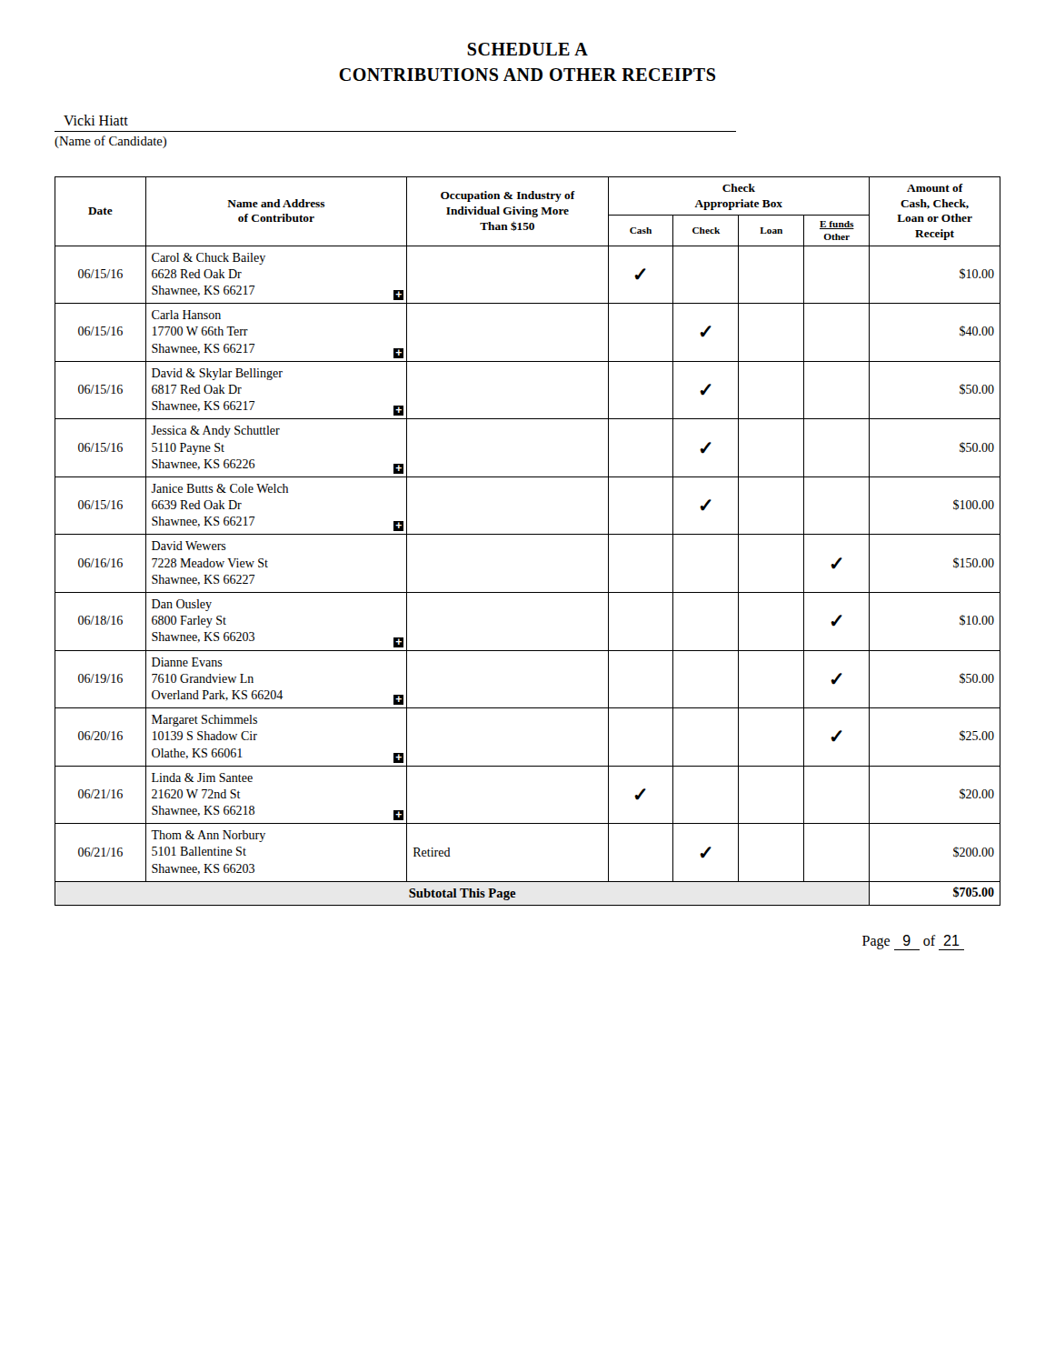SCHEDULE A
CONTRIBUTIONS AND OTHER RECEIPTS
Vicki Hiatt
(Name of Candidate)
| Date | Name and Address of Contributor | Occupation & Industry of Individual Giving More Than $150 | Check Appropriate Box | Amount of Cash, Check, Loan or Other Receipt |
| --- | --- | --- | --- | --- |
| Cash | Check | Loan | E funds Other |
| 06/15/16 | Carol & Chuck Bailey 6628 Red Oak Dr Shawnee, KS 66217 + | | ✓ | | | | $10.00 |
| 06/15/16 | Carla Hanson 17700 W 66th Terr Shawnee, KS 66217 + | | | ✓ | | | $40.00 |
| 06/15/16 | David & Skylar Bellinger 6817 Red Oak Dr Shawnee, KS 66217 + | | | ✓ | | | $50.00 |
| 06/15/16 | Jessica & Andy Schuttler 5110 Payne St Shawnee, KS 66226 + | | | ✓ | | | $50.00 |
| 06/15/16 | Janice Butts & Cole Welch 6639 Red Oak Dr Shawnee, KS 66217 + | | | ✓ | | | $100.00 |
| 06/16/16 | David Wewers 7228 Meadow View St Shawnee, KS 66227 | | | | | ✓ | $150.00 |
| 06/18/16 | Dan Ousley 6800 Farley St Shawnee, KS 66203 + | | | | | ✓ | $10.00 |
| 06/19/16 | Dianne Evans 7610 Grandview Ln Overland Park, KS 66204 + | | | | | ✓ | $50.00 |
| 06/20/16 | Margaret Schimmels 10139 S Shadow Cir Olathe, KS 66061 + | | | | | ✓ | $25.00 |
| 06/21/16 | Linda & Jim Santee 21620 W 72nd St Shawnee, KS 66218 + | | ✓ | | | | $20.00 |
| 06/21/16 | Thom & Ann Norbury 5101 Ballentine St Shawnee, KS 66203 | Retired | | ✓ | | | $200.00 |
| Subtotal This Page | $705.00 |
Page 9 of 21